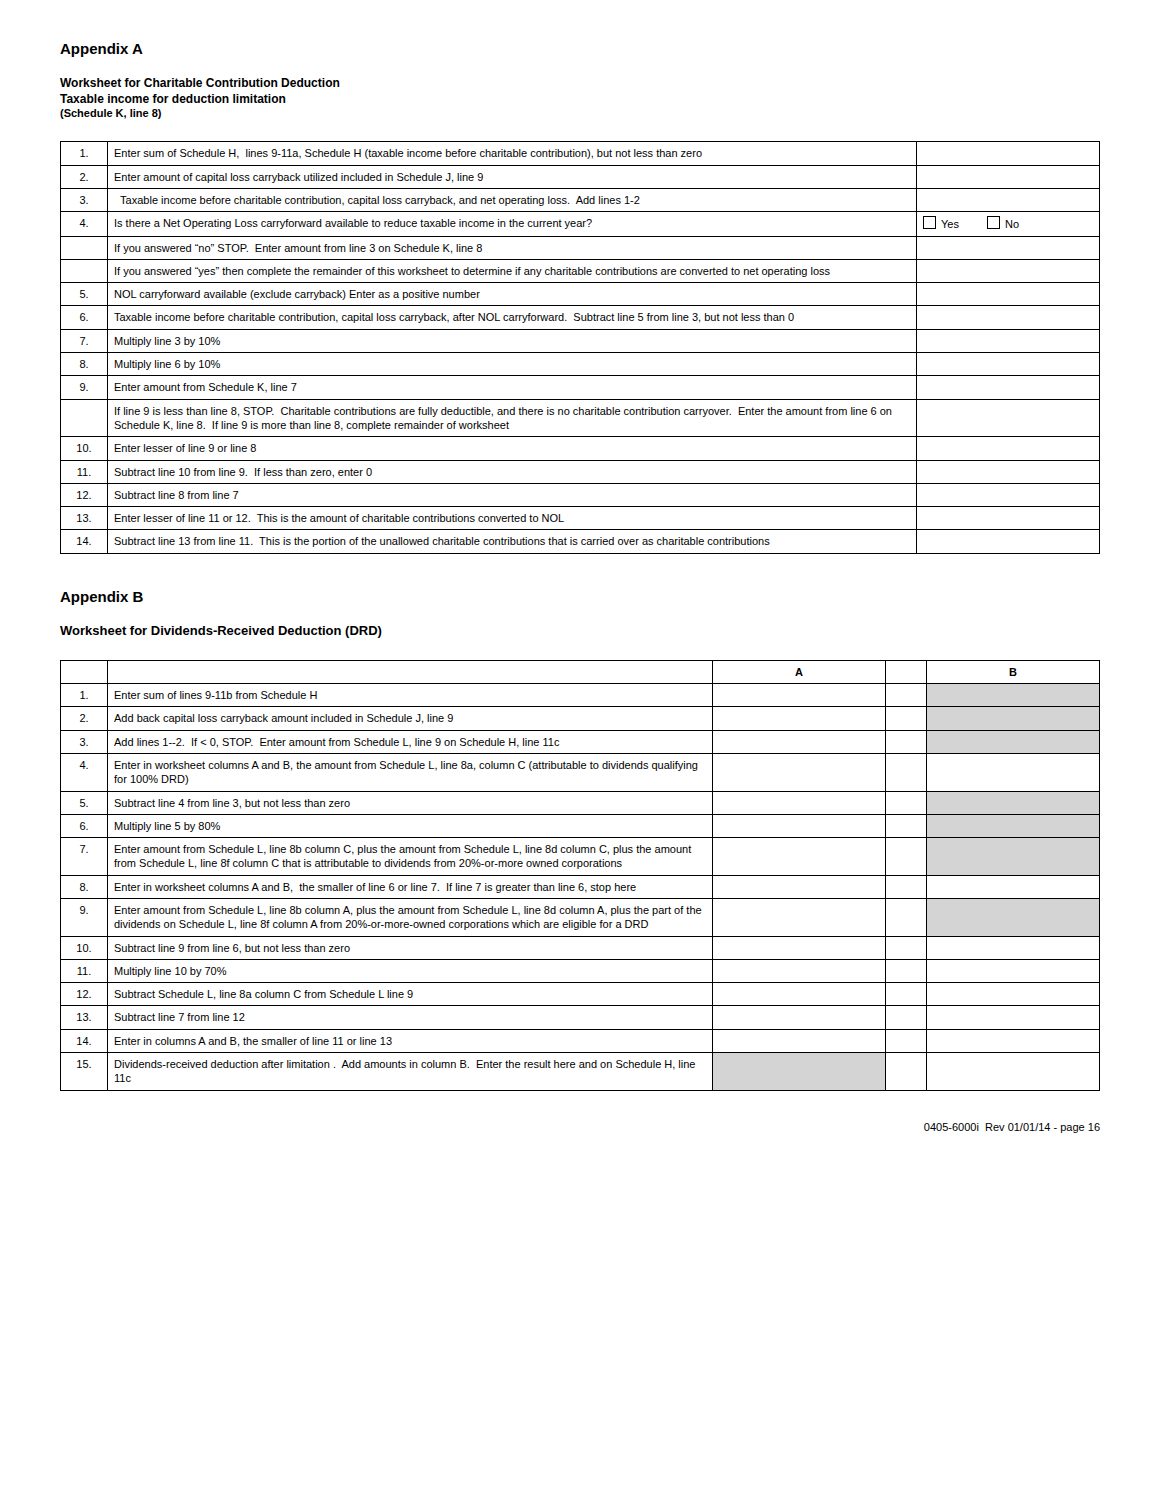Appendix A
Worksheet for Charitable Contribution Deduction
Taxable income for deduction limitation
(Schedule K, line 8)
| 1. | Enter sum of Schedule H, lines 9-11a, Schedule H (taxable income before charitable contribution), but not less than zero | |
| 2. | Enter amount of capital loss carryback utilized included in Schedule J, line 9 | |
| 3. | Taxable income before charitable contribution, capital loss carryback, and net operating loss. Add lines 1-2 | |
| 4. | Is there a Net Operating Loss carryforward available to reduce taxable income in the current year? | Yes No |
| | If you answered “no” STOP. Enter amount from line 3 on Schedule K, line 8 | |
| | If you answered “yes” then complete the remainder of this worksheet to determine if any charitable contributions are converted to net operating loss | |
| 5. | NOL carryforward available (exclude carryback) Enter as a positive number | |
| 6. | Taxable income before charitable contribution, capital loss carryback, after NOL carryforward. Subtract line 5 from line 3, but not less than 0 | |
| 7. | Multiply line 3 by 10% | |
| 8. | Multiply line 6 by 10% | |
| 9. | Enter amount from Schedule K, line 7 | |
| | If line 9 is less than line 8, STOP. Charitable contributions are fully deductible, and there is no charitable contribution carryover. Enter the amount from line 6 on Schedule K, line 8. If line 9 is more than line 8, complete remainder of worksheet | |
| 10. | Enter lesser of line 9 or line 8 | |
| 11. | Subtract line 10 from line 9. If less than zero, enter 0 | |
| 12. | Subtract line 8 from line 7 | |
| 13. | Enter lesser of line 11 or 12. This is the amount of charitable contributions converted to NOL | |
| 14. | Subtract line 13 from line 11. This is the portion of the unallowed charitable contributions that is carried over as charitable contributions | |
Appendix B
Worksheet for Dividends-Received Deduction (DRD)
| | | A | | B |
| 1. | Enter sum of lines 9-11b from Schedule H | | | |
| 2. | Add back capital loss carryback amount included in Schedule J, line 9 | | | |
| 3. | Add lines 1--2. If < 0, STOP. Enter amount from Schedule L, line 9 on Schedule H, line 11c | | | |
| 4. | Enter in worksheet columns A and B, the amount from Schedule L, line 8a, column C (attributable to dividends qualifying for 100% DRD) | | | |
| 5. | Subtract line 4 from line 3, but not less than zero | | | |
| 6. | Multiply line 5 by 80% | | | |
| 7. | Enter amount from Schedule L, line 8b column C, plus the amount from Schedule L, line 8d column C, plus the amount from Schedule L, line 8f column C that is attributable to dividends from 20%-or-more owned corporations | | | |
| 8. | Enter in worksheet columns A and B, the smaller of line 6 or line 7. If line 7 is greater than line 6, stop here | | | |
| 9. | Enter amount from Schedule L, line 8b column A, plus the amount from Schedule L, line 8d column A, plus the part of the dividends on Schedule L, line 8f column A from 20%-or-more-owned corporations which are eligible for a DRD | | | |
| 10. | Subtract line 9 from line 6, but not less than zero | | | |
| 11. | Multiply line 10 by 70% | | | |
| 12. | Subtract Schedule L, line 8a column C from Schedule L line 9 | | | |
| 13. | Subtract line 7 from line 12 | | | |
| 14. | Enter in columns A and B, the smaller of line 11 or line 13 | | | |
| 15. | Dividends-received deduction after limitation . Add amounts in column B. Enter the result here and on Schedule H, line 11c | | | |
0405-6000i Rev 01/01/14 - page 16